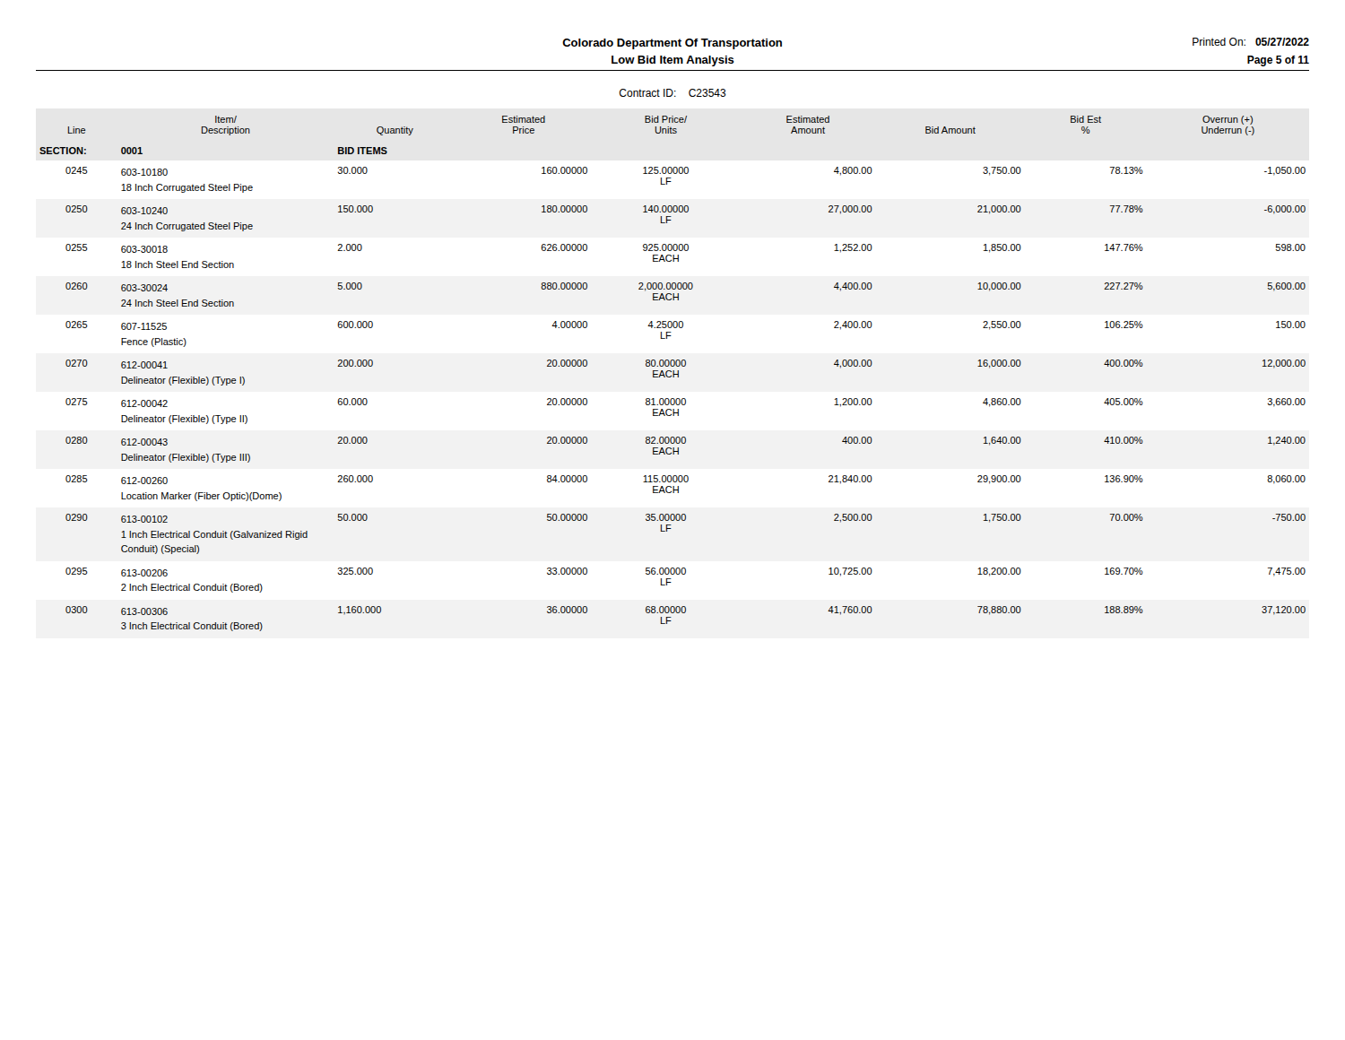Colorado Department Of Transportation
Printed On: 05/27/2022
Low Bid Item Analysis
Page 5 of 11
Contract ID: C23543
| Line | Item/ Description | Quantity | Estimated Price | Bid Price/ Units | Estimated Amount | Bid Amount | Bid Est % | Overrun (+) Underrun (-) |
| --- | --- | --- | --- | --- | --- | --- | --- | --- |
| SECTION: | 0001 | BID ITEMS |
| 0245 | 603-10180 18 Inch Corrugated Steel Pipe | 30.000 | 160.00000 | 125.00000 LF | 4,800.00 | 3,750.00 | 78.13% | -1,050.00 |
| 0250 | 603-10240 24 Inch Corrugated Steel Pipe | 150.000 | 180.00000 | 140.00000 LF | 27,000.00 | 21,000.00 | 77.78% | -6,000.00 |
| 0255 | 603-30018 18 Inch Steel End Section | 2.000 | 626.00000 | 925.00000 EACH | 1,252.00 | 1,850.00 | 147.76% | 598.00 |
| 0260 | 603-30024 24 Inch Steel End Section | 5.000 | 880.00000 | 2,000.00000 EACH | 4,400.00 | 10,000.00 | 227.27% | 5,600.00 |
| 0265 | 607-11525 Fence (Plastic) | 600.000 | 4.00000 | 4.25000 LF | 2,400.00 | 2,550.00 | 106.25% | 150.00 |
| 0270 | 612-00041 Delineator (Flexible) (Type I) | 200.000 | 20.00000 | 80.00000 EACH | 4,000.00 | 16,000.00 | 400.00% | 12,000.00 |
| 0275 | 612-00042 Delineator (Flexible) (Type II) | 60.000 | 20.00000 | 81.00000 EACH | 1,200.00 | 4,860.00 | 405.00% | 3,660.00 |
| 0280 | 612-00043 Delineator (Flexible) (Type III) | 20.000 | 20.00000 | 82.00000 EACH | 400.00 | 1,640.00 | 410.00% | 1,240.00 |
| 0285 | 612-00260 Location Marker (Fiber Optic)(Dome) | 260.000 | 84.00000 | 115.00000 EACH | 21,840.00 | 29,900.00 | 136.90% | 8,060.00 |
| 0290 | 613-00102 1 Inch Electrical Conduit (Galvanized Rigid Conduit) (Special) | 50.000 | 50.00000 | 35.00000 LF | 2,500.00 | 1,750.00 | 70.00% | -750.00 |
| 0295 | 613-00206 2 Inch Electrical Conduit (Bored) | 325.000 | 33.00000 | 56.00000 LF | 10,725.00 | 18,200.00 | 169.70% | 7,475.00 |
| 0300 | 613-00306 3 Inch Electrical Conduit (Bored) | 1,160.000 | 36.00000 | 68.00000 LF | 41,760.00 | 78,880.00 | 188.89% | 37,120.00 |